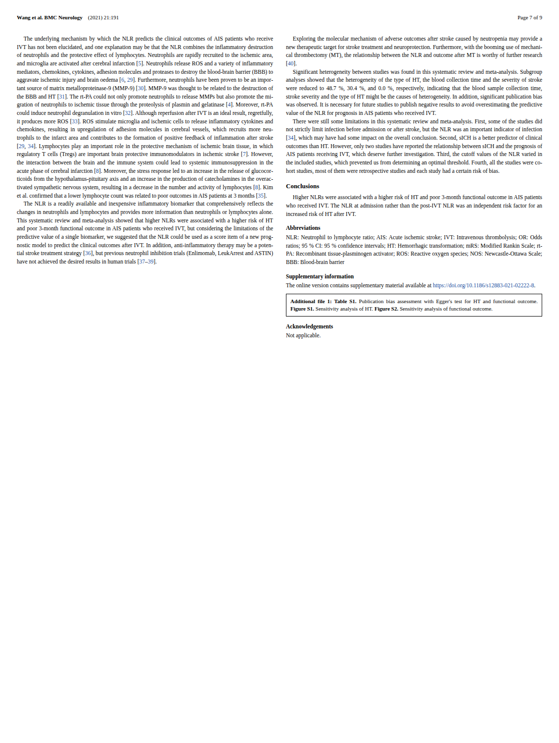Wang et al. BMC Neurology (2021) 21:191
Page 7 of 9
The underlying mechanism by which the NLR predicts the clinical outcomes of AIS patients who receive IVT has not been elucidated, and one explanation may be that the NLR combines the inflammatory destruction of neutrophils and the protective effect of lymphocytes. Neutrophils are rapidly recruited to the ischemic area, and microglia are activated after cerebral infarction [5]. Neutrophils release ROS and a variety of inflammatory mediators, chemokines, cytokines, adhesion molecules and proteases to destroy the blood-brain barrier (BBB) to aggravate ischemic injury and brain oedema [6, 29]. Furthermore, neutrophils have been proven to be an important source of matrix metalloproteinase-9 (MMP-9) [30]. MMP-9 was thought to be related to the destruction of the BBB and HT [31]. The rt-PA could not only promote neutrophils to release MMPs but also promote the migration of neutrophils to ischemic tissue through the proteolysis of plasmin and gelatinase [4]. Moreover, rt-PA could induce neutrophil degranulation in vitro [32]. Although reperfusion after IVT is an ideal result, regretfully, it produces more ROS [33]. ROS stimulate microglia and ischemic cells to release inflammatory cytokines and chemokines, resulting in upregulation of adhesion molecules in cerebral vessels, which recruits more neutrophils to the infarct area and contributes to the formation of positive feedback of inflammation after stroke [29, 34]. Lymphocytes play an important role in the protective mechanism of ischemic brain tissue, in which regulatory T cells (Tregs) are important brain protective immunomodulators in ischemic stroke [7]. However, the interaction between the brain and the immune system could lead to systemic immunosuppression in the acute phase of cerebral infarction [8]. Moreover, the stress response led to an increase in the release of glucocorticoids from the hypothalamus-pituitary axis and an increase in the production of catecholamines in the overactivated sympathetic nervous system, resulting in a decrease in the number and activity of lymphocytes [8]. Kim et al. confirmed that a lower lymphocyte count was related to poor outcomes in AIS patients at 3 months [35].
The NLR is a readily available and inexpensive inflammatory biomarker that comprehensively reflects the changes in neutrophils and lymphocytes and provides more information than neutrophils or lymphocytes alone. This systematic review and meta-analysis showed that higher NLRs were associated with a higher risk of HT and poor 3-month functional outcome in AIS patients who received IVT, but considering the limitations of the predictive value of a single biomarker, we suggested that the NLR could be used as a score item of a new prognostic model to predict the clinical outcomes after IVT. In addition, anti-inflammatory therapy may be a potential stroke treatment strategy [36], but previous neutrophil inhibition trials (Enlimomab, LeukArrest and ASTIN) have not achieved the desired results in human trials [37–39].
Exploring the molecular mechanism of adverse outcomes after stroke caused by neutropenia may provide a new therapeutic target for stroke treatment and neuroprotection. Furthermore, with the booming use of mechanical thrombectomy (MT), the relationship between the NLR and outcome after MT is worthy of further research [40].
Significant heterogeneity between studies was found in this systematic review and meta-analysis. Subgroup analyses showed that the heterogeneity of the type of HT, the blood collection time and the severity of stroke were reduced to 48.7 %, 30.4 %, and 0.0 %, respectively, indicating that the blood sample collection time, stroke severity and the type of HT might be the causes of heterogeneity. In addition, significant publication bias was observed. It is necessary for future studies to publish negative results to avoid overestimating the predictive value of the NLR for prognosis in AIS patients who received IVT.
There were still some limitations in this systematic review and meta-analysis. First, some of the studies did not strictly limit infection before admission or after stroke, but the NLR was an important indicator of infection [34], which may have had some impact on the overall conclusion. Second, sICH is a better predictor of clinical outcomes than HT. However, only two studies have reported the relationship between sICH and the prognosis of AIS patients receiving IVT, which deserve further investigation. Third, the cutoff values of the NLR varied in the included studies, which prevented us from determining an optimal threshold. Fourth, all the studies were cohort studies, most of them were retrospective studies and each study had a certain risk of bias.
Conclusions
Higher NLRs were associated with a higher risk of HT and poor 3-month functional outcome in AIS patients who received IVT. The NLR at admission rather than the post-IVT NLR was an independent risk factor for an increased risk of HT after IVT.
Abbreviations
NLR: Neutrophil to lymphocyte ratio; AIS: Acute ischemic stroke; IVT: Intravenous thrombolysis; OR: Odds ratios; 95 % CI: 95 % confidence intervals; HT: Hemorrhagic transformation; mRS: Modified Rankin Scale; rt-PA: Recombinant tissue-plasminogen activator; ROS: Reactive oxygen species; NOS: Newcastle-Ottawa Scale; BBB: Blood-brain barrier
Supplementary information
The online version contains supplementary material available at https://doi.org/10.1186/s12883-021-02222-8.
Additional file 1: Table S1. Publication bias assessment with Egger's test for HT and functional outcome. Figure S1. Sensitivity analysis of HT. Figure S2. Sensitivity analysis of functional outcome.
Acknowledgements
Not applicable.